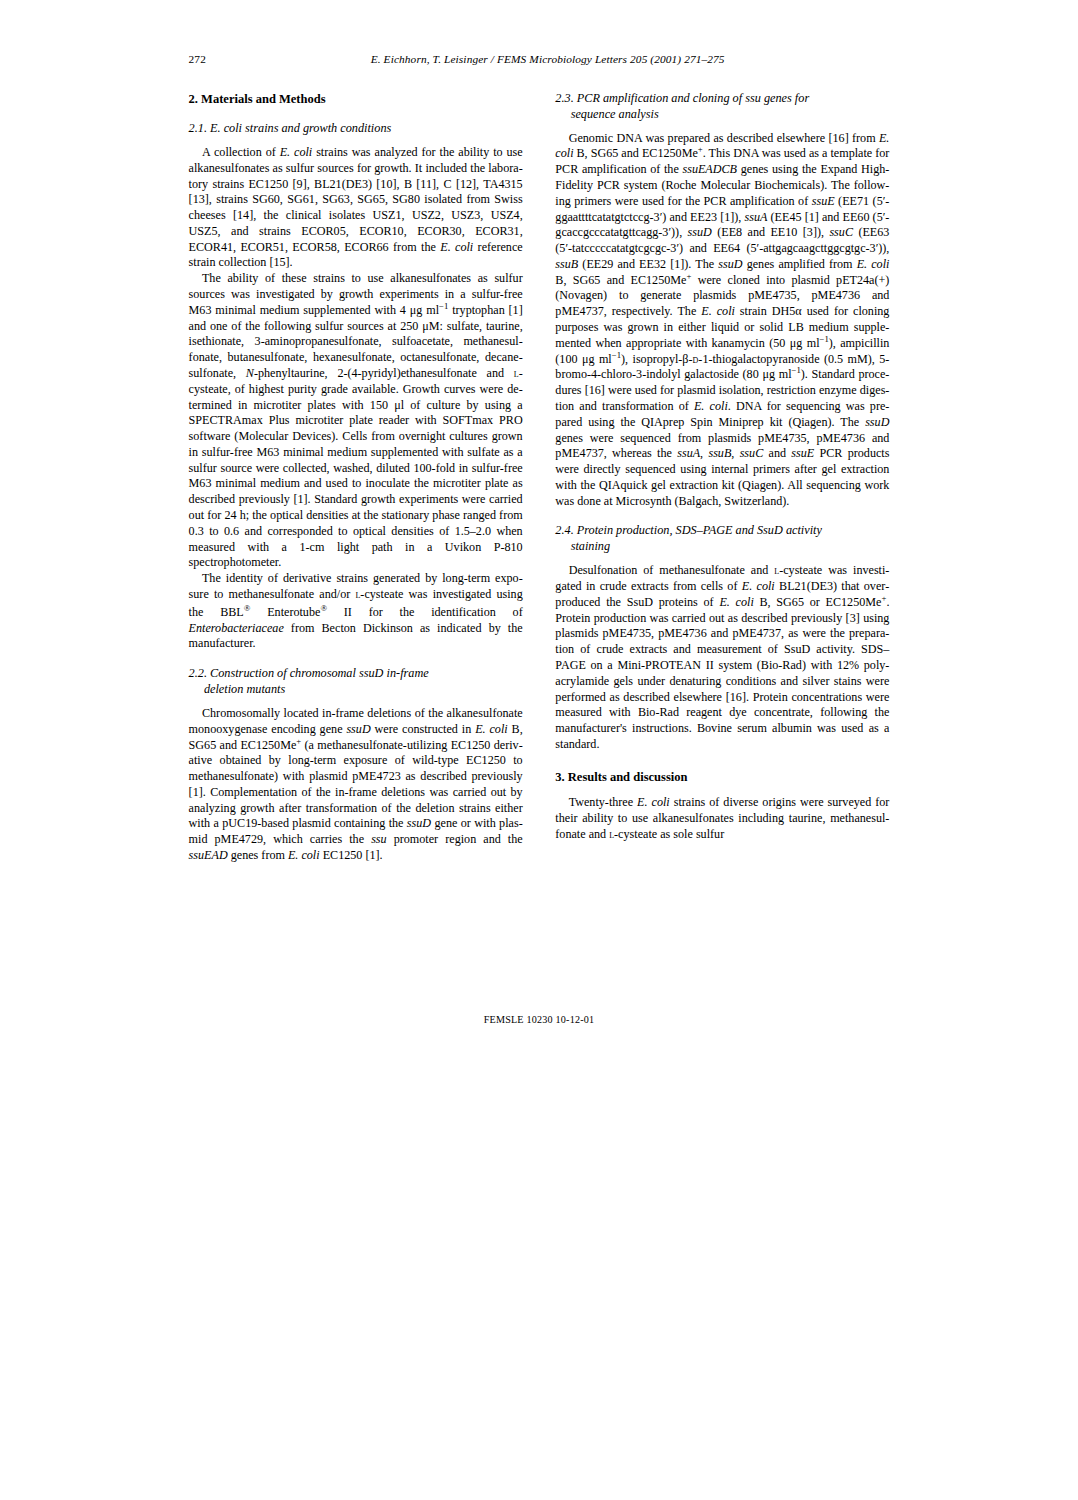272
E. Eichhorn, T. Leisinger / FEMS Microbiology Letters 205 (2001) 271–275
2. Materials and Methods
2.1. E. coli strains and growth conditions
A collection of E. coli strains was analyzed for the ability to use alkanesulfonates as sulfur sources for growth. It included the laboratory strains EC1250 [9], BL21(DE3) [10], B [11], C [12], TA4315 [13], strains SG60, SG61, SG63, SG65, SG80 isolated from Swiss cheeses [14], the clinical isolates USZ1, USZ2, USZ3, USZ4, USZ5, and strains ECOR05, ECOR10, ECOR30, ECOR31, ECOR41, ECOR51, ECOR58, ECOR66 from the E. coli reference strain collection [15].
The ability of these strains to use alkanesulfonates as sulfur sources was investigated by growth experiments in a sulfur-free M63 minimal medium supplemented with 4 μg ml−1 tryptophan [1] and one of the following sulfur sources at 250 μM: sulfate, taurine, isethionate, 3-aminopropanesulfonate, sulfoacetate, methanesulfonate, butanesulfonate, hexanesulfonate, octanesulfonate, decanesulfonate, N-phenyltaurine, 2-(4-pyridyl)ethanesulfonate and l-cysteate, of highest purity grade available. Growth curves were determined in microtiter plates with 150 μl of culture by using a SPECTRAmax Plus microtiter plate reader with SOFTmax PRO software (Molecular Devices). Cells from overnight cultures grown in sulfur-free M63 minimal medium supplemented with sulfate as a sulfur source were collected, washed, diluted 100-fold in sulfur-free M63 minimal medium and used to inoculate the microtiter plate as described previously [1]. Standard growth experiments were carried out for 24 h; the optical densities at the stationary phase ranged from 0.3 to 0.6 and corresponded to optical densities of 1.5–2.0 when measured with a 1-cm light path in a Uvikon P-810 spectrophotometer.
The identity of derivative strains generated by long-term exposure to methanesulfonate and/or l-cysteate was investigated using the BBL® Enterotube® II for the identification of Enterobacteriaceae from Becton Dickinson as indicated by the manufacturer.
2.2. Construction of chromosomal ssuD in-frame
deletion mutants
Chromosomally located in-frame deletions of the alkanesulfonate monooxygenase encoding gene ssuD were constructed in E. coli B, SG65 and EC1250Me+ (a methanesulfonate-utilizing EC1250 derivative obtained by long-term exposure of wild-type EC1250 to methanesulfonate) with plasmid pME4723 as described previously [1]. Complementation of the in-frame deletions was carried out by analyzing growth after transformation of the deletion strains either with a pUC19-based plasmid containing the ssuD gene or with plasmid pME4729, which carries the ssu promoter region and the ssuEAD genes from E. coli EC1250 [1].
2.3. PCR amplification and cloning of ssu genes for
sequence analysis
Genomic DNA was prepared as described elsewhere [16] from E. coli B, SG65 and EC1250Me+. This DNA was used as a template for PCR amplification of the ssuEADCB genes using the Expand High-Fidelity PCR system (Roche Molecular Biochemicals). The following primers were used for the PCR amplification of ssuE (EE71 (5′-ggaattttcatatgtctccg-3′) and EE23 [1]), ssuA (EE45 [1] and EE60 (5′-gcaccgcccatatgttcagg-3′)), ssuD (EE8 and EE10 [3]), ssuC (EE63 (5′-tatcccccatatgtcgcgc-3′) and EE64 (5′-attgagcaagcttggcgtgc-3′)), ssuB (EE29 and EE32 [1]). The ssuD genes amplified from E. coli B, SG65 and EC1250Me+ were cloned into plasmid pET24a(+) (Novagen) to generate plasmids pME4735, pME4736 and pME4737, respectively. The E. coli strain DH5α used for cloning purposes was grown in either liquid or solid LB medium supplemented when appropriate with kanamycin (50 μg ml−1), ampicillin (100 μg ml−1), isopropyl-β-d-1-thiogalactopyranoside (0.5 mM), 5-bromo-4-chloro-3-indolyl galactoside (80 μg ml−1). Standard procedures [16] were used for plasmid isolation, restriction enzyme digestion and transformation of E. coli. DNA for sequencing was prepared using the QIAprep Spin Miniprep kit (Qiagen). The ssuD genes were sequenced from plasmids pME4735, pME4736 and pME4737, whereas the ssuA, ssuB, ssuC and ssuE PCR products were directly sequenced using internal primers after gel extraction with the QIAquick gel extraction kit (Qiagen). All sequencing work was done at Microsynth (Balgach, Switzerland).
2.4. Protein production, SDS–PAGE and SsuD activity
staining
Desulfonation of methanesulfonate and l-cysteate was investigated in crude extracts from cells of E. coli BL21(DE3) that overproduced the SsuD proteins of E. coli B, SG65 or EC1250Me+. Protein production was carried out as described previously [3] using plasmids pME4735, pME4736 and pME4737, as were the preparation of crude extracts and measurement of SsuD activity. SDS–PAGE on a Mini-PROTEAN II system (Bio-Rad) with 12% polyacrylamide gels under denaturing conditions and silver stains were performed as described elsewhere [16]. Protein concentrations were measured with Bio-Rad reagent dye concentrate, following the manufacturer's instructions. Bovine serum albumin was used as a standard.
3. Results and discussion
Twenty-three E. coli strains of diverse origins were surveyed for their ability to use alkanesulfonates including taurine, methanesulfonate and l-cysteate as sole sulfur
FEMSLE 10230 10-12-01